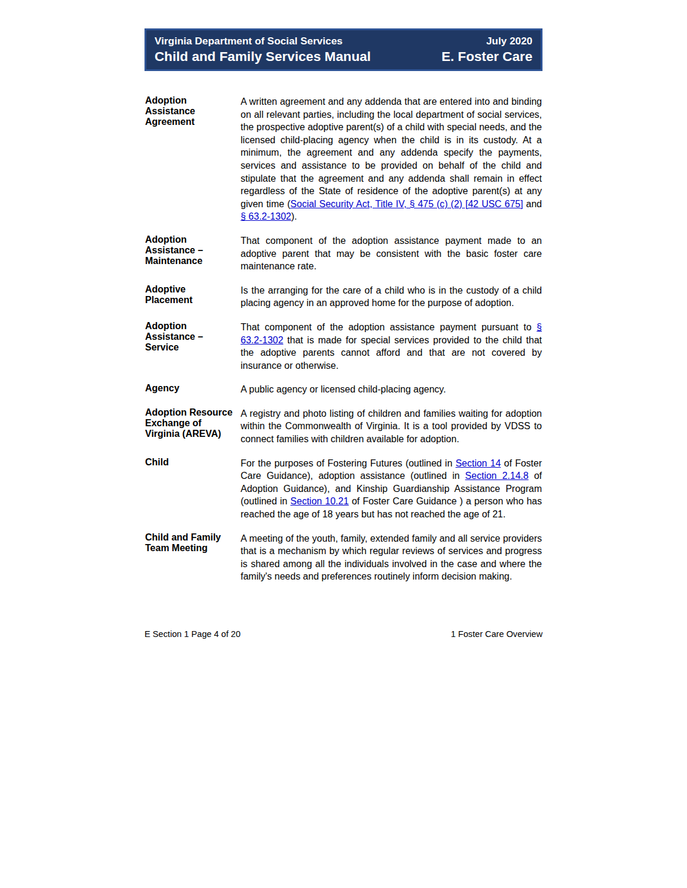Virginia Department of Social Services
Child and Family Services Manual
July 2020
E. Foster Care
| Adoption Assistance Agreement | A written agreement and any addenda that are entered into and binding on all relevant parties, including the local department of social services, the prospective adoptive parent(s) of a child with special needs, and the licensed child-placing agency when the child is in its custody. At a minimum, the agreement and any addenda specify the payments, services and assistance to be provided on behalf of the child and stipulate that the agreement and any addenda shall remain in effect regardless of the State of residence of the adoptive parent(s) at any given time ( Social Security Act, Title IV, § 475 (c) (2) [42 USC 675] and § 63.2-1302 ). |
| Adoption Assistance – Maintenance | That component of the adoption assistance payment made to an adoptive parent that may be consistent with the basic foster care maintenance rate. |
| Adoptive Placement | Is the arranging for the care of a child who is in the custody of a child placing agency in an approved home for the purpose of adoption. |
| Adoption Assistance – Service | That component of the adoption assistance payment pursuant to § 63.2-1302 that is made for special services provided to the child that the adoptive parents cannot afford and that are not covered by insurance or otherwise. |
| Agency | A public agency or licensed child-placing agency. |
| Adoption Resource Exchange of Virginia (AREVA) | A registry and photo listing of children and families waiting for adoption within the Commonwealth of Virginia. It is a tool provided by VDSS to connect families with children available for adoption. |
| Child | For the purposes of Fostering Futures (outlined in Section 14 of Foster Care Guidance), adoption assistance (outlined in Section 2.14.8 of Adoption Guidance), and Kinship Guardianship Assistance Program (outlined in Section 10.21 of Foster Care Guidance ) a person who has reached the age of 18 years but has not reached the age of 21. |
| Child and Family Team Meeting | A meeting of the youth, family, extended family and all service providers that is a mechanism by which regular reviews of services and progress is shared among all the individuals involved in the case and where the family's needs and preferences routinely inform decision making. |
E Section 1 Page 4 of 20
1 Foster Care Overview